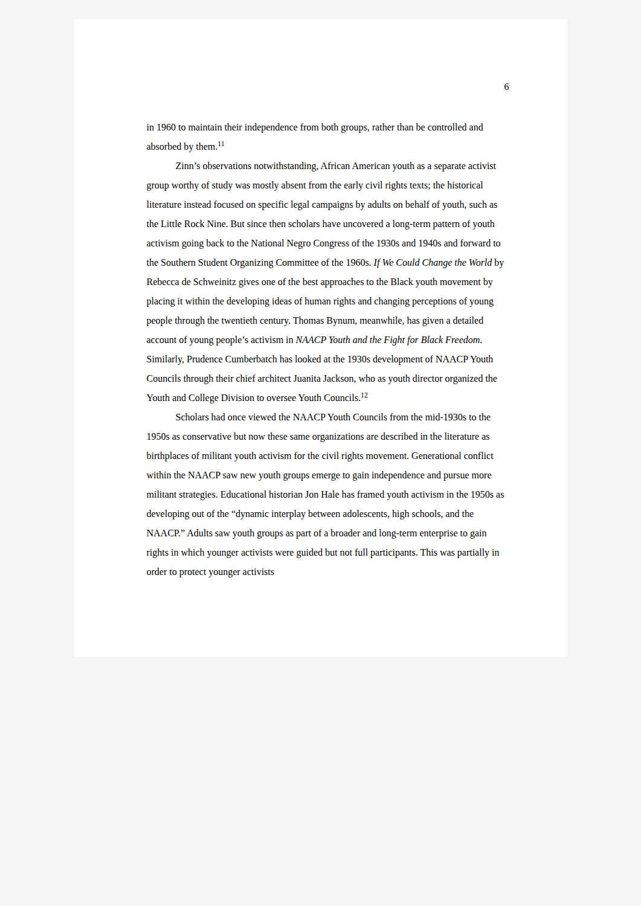6
in 1960 to maintain their independence from both groups, rather than be controlled and absorbed by them.11
Zinn’s observations notwithstanding, African American youth as a separate activist group worthy of study was mostly absent from the early civil rights texts; the historical literature instead focused on specific legal campaigns by adults on behalf of youth, such as the Little Rock Nine. But since then scholars have uncovered a long-term pattern of youth activism going back to the National Negro Congress of the 1930s and 1940s and forward to the Southern Student Organizing Committee of the 1960s. If We Could Change the World by Rebecca de Schweinitz gives one of the best approaches to the Black youth movement by placing it within the developing ideas of human rights and changing perceptions of young people through the twentieth century. Thomas Bynum, meanwhile, has given a detailed account of young people’s activism in NAACP Youth and the Fight for Black Freedom. Similarly, Prudence Cumberbatch has looked at the 1930s development of NAACP Youth Councils through their chief architect Juanita Jackson, who as youth director organized the Youth and College Division to oversee Youth Councils.12
Scholars had once viewed the NAACP Youth Councils from the mid-1930s to the 1950s as conservative but now these same organizations are described in the literature as birthplaces of militant youth activism for the civil rights movement. Generational conflict within the NAACP saw new youth groups emerge to gain independence and pursue more militant strategies. Educational historian Jon Hale has framed youth activism in the 1950s as developing out of the “dynamic interplay between adolescents, high schools, and the NAACP.” Adults saw youth groups as part of a broader and long-term enterprise to gain rights in which younger activists were guided but not full participants. This was partially in order to protect younger activists